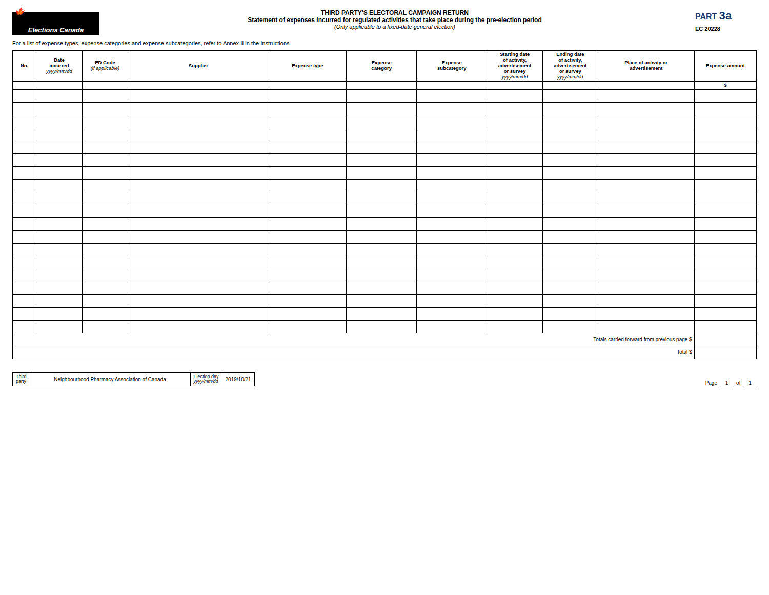🍁 Elections Canada
THIRD PARTY'S ELECTORAL CAMPAIGN RETURN
Statement of expenses incurred for regulated activities that take place during the pre-election period
(Only applicable to a fixed-date general election)
PART 3a
EC 20228
For a list of expense types, expense categories and expense subcategories, refer to Annex II in the Instructions.
| No. | Date incurred yyyy/mm/dd | ED Code (if applicable) | Supplier | Expense type | Expense category | Expense subcategory | Starting date of activity, advertisement or survey yyyy/mm/dd | Ending date of activity, advertisement or survey yyyy/mm/dd | Place of activity or advertisement | Expense amount |
| --- | --- | --- | --- | --- | --- | --- | --- | --- | --- | --- |
| | | | | | | | | | | $ |
| Totals carried forward from previous page $ | |
| Total $ | |
| Third party | Neighbourhood Pharmacy Association of Canada | Election day yyyy/mm/dd | 2019/10/21 |
Page 1 of 1